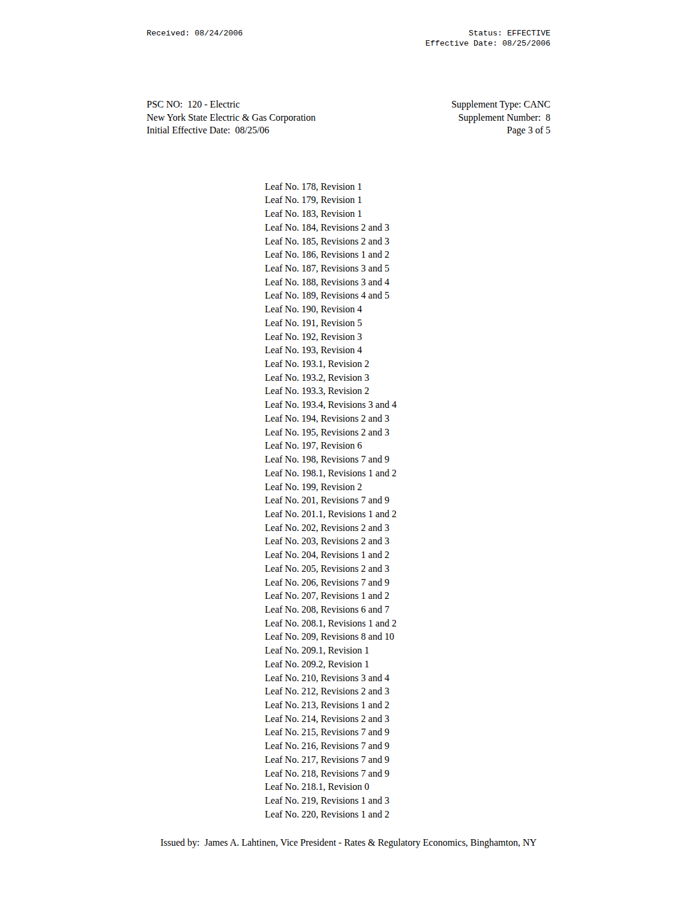Received: 08/24/2006
Status: EFFECTIVE Effective Date: 08/25/2006
PSC NO: 120 - Electric
New York State Electric & Gas Corporation
Initial Effective Date: 08/25/06
Supplement Type: CANC
Supplement Number: 8
Page 3 of 5
Leaf No. 178, Revision 1
Leaf No. 179, Revision 1
Leaf No. 183, Revision 1
Leaf No. 184, Revisions 2 and 3
Leaf No. 185, Revisions 2 and 3
Leaf No. 186, Revisions 1 and 2
Leaf No. 187, Revisions 3 and 5
Leaf No. 188, Revisions 3 and 4
Leaf No. 189, Revisions 4 and 5
Leaf No. 190, Revision 4
Leaf No. 191, Revision 5
Leaf No. 192, Revision 3
Leaf No. 193, Revision 4
Leaf No. 193.1, Revision 2
Leaf No. 193.2, Revision 3
Leaf No. 193.3, Revision 2
Leaf No. 193.4, Revisions 3 and 4
Leaf No. 194, Revisions 2 and 3
Leaf No. 195, Revisions 2 and 3
Leaf No. 197, Revision 6
Leaf No. 198, Revisions 7 and 9
Leaf No. 198.1, Revisions 1 and 2
Leaf No. 199, Revision 2
Leaf No. 201, Revisions 7 and 9
Leaf No. 201.1, Revisions 1 and 2
Leaf No. 202, Revisions 2 and 3
Leaf No. 203, Revisions 2 and 3
Leaf No. 204, Revisions 1 and 2
Leaf No. 205, Revisions 2 and 3
Leaf No. 206, Revisions 7 and 9
Leaf No. 207, Revisions 1 and 2
Leaf No. 208, Revisions 6 and 7
Leaf No. 208.1, Revisions 1 and 2
Leaf No. 209, Revisions 8 and 10
Leaf No. 209.1, Revision 1
Leaf No. 209.2, Revision 1
Leaf No. 210, Revisions 3 and 4
Leaf No. 212, Revisions 2 and 3
Leaf No. 213, Revisions 1 and 2
Leaf No. 214, Revisions 2 and 3
Leaf No. 215, Revisions 7 and 9
Leaf No. 216, Revisions 7 and 9
Leaf No. 217, Revisions 7 and 9
Leaf No. 218, Revisions 7 and 9
Leaf No. 218.1, Revision 0
Leaf No. 219, Revisions 1 and 3
Leaf No. 220, Revisions 1 and 2
Issued by: James A. Lahtinen, Vice President - Rates & Regulatory Economics, Binghamton, NY